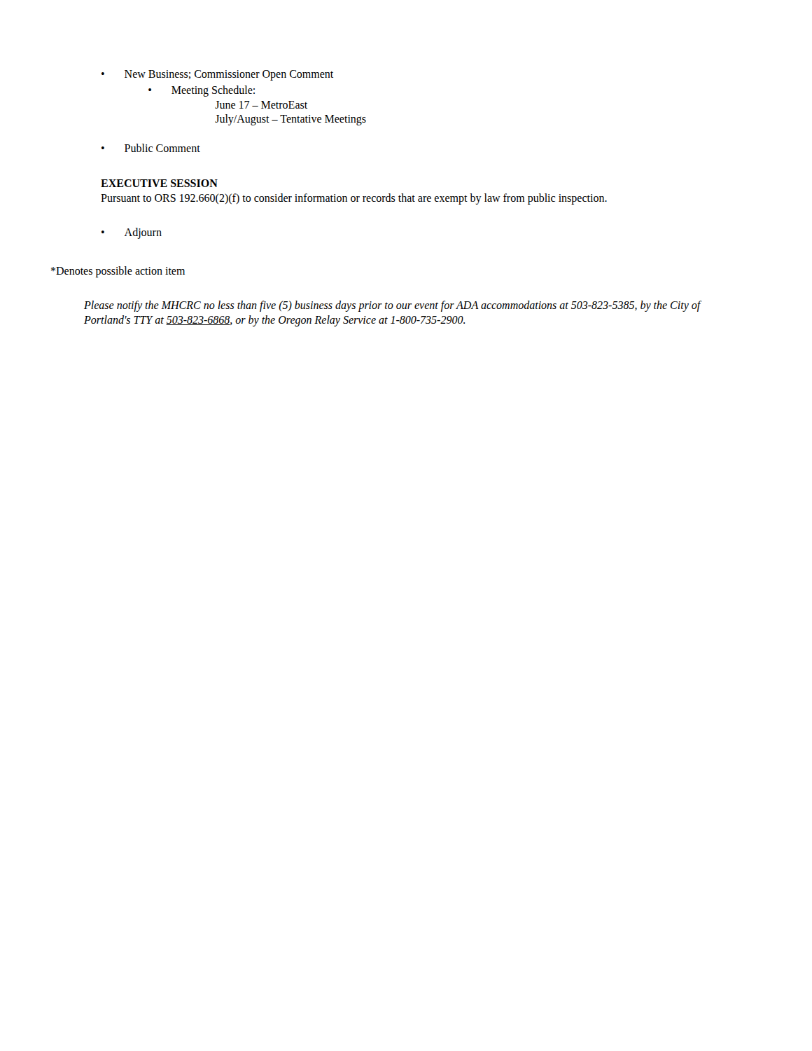New Business; Commissioner Open Comment
Meeting Schedule:
June 17 – MetroEast
July/August – Tentative Meetings
Public Comment
EXECUTIVE SESSION
Pursuant to ORS 192.660(2)(f) to consider information or records that are exempt by law from public inspection.
Adjourn
*Denotes possible action item
Please notify the MHCRC no less than five (5) business days prior to our event for ADA accommodations at 503-823-5385, by the City of Portland's TTY at 503-823-6868, or by the Oregon Relay Service at 1-800-735-2900.